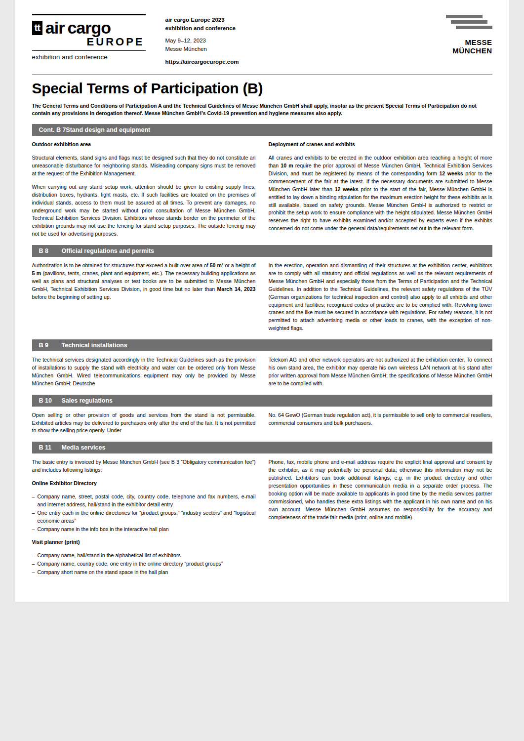tt air cargo
EUROPE
exhibition and conference
air cargo Europe 2023
exhibition and conference
May 9–12, 2023
Messe München
https://aircargoeurope.com
MESSE
MÜNCHEN
Special Terms of Participation (B)
The General Terms and Conditions of Participation A and the Technical Guidelines of Messe München GmbH shall apply, insofar as the present Special Terms of Participation do not contain any provisions in derogation thereof. Messe München GmbH's Covid-19 prevention and hygiene measures also apply.
Cont. B 7 Stand design and equipment
Outdoor exhibition area
Structural elements, stand signs and flags must be designed such that they do not constitute an unreasonable disturbance for neighboring stands. Misleading company signs must be removed at the request of the Exhibition Management.
When carrying out any stand setup work, attention should be given to existing supply lines, distribution boxes, hydrants, light masts, etc. If such facilities are located on the premises of individual stands, access to them must be assured at all times. To prevent any damages, no underground work may be started without prior consultation of Messe München GmbH, Technical Exhibition Services Division. Exhibitors whose stands border on the perimeter of the exhibition grounds may not use the fencing for stand setup purposes. The outside fencing may not be used for advertising purposes.
Deployment of cranes and exhibits
All cranes and exhibits to be erected in the outdoor exhibition area reaching a height of more than 10 m require the prior approval of Messe München GmbH, Technical Exhibition Services Division, and must be registered by means of the corresponding form 12 weeks prior to the commencement of the fair at the latest. If the necessary documents are submitted to Messe München GmbH later than 12 weeks prior to the start of the fair, Messe München GmbH is entitled to lay down a binding stipulation for the maximum erection height for these exhibits as is still available, based on safety grounds. Messe München GmbH is authorized to restrict or prohibit the setup work to ensure compliance with the height stipulated. Messe München GmbH reserves the right to have exhibits examined and/or accepted by experts even if the exhibits concerned do not come under the general data/requirements set out in the relevant form.
B 8 Official regulations and permits
Authorization is to be obtained for structures that exceed a built-over area of 50 m² or a height of 5 m (pavilions, tents, cranes, plant and equipment, etc.). The necessary building applications as well as plans and structural analyses or test books are to be submitted to Messe München GmbH, Technical Exhibition Services Division, in good time but no later than March 14, 2023 before the beginning of setting up.
In the erection, operation and dismantling of their structures at the exhibition center, exhibitors are to comply with all statutory and official regulations as well as the relevant requirements of Messe München GmbH and especially those from the Terms of Participation and the Technical Guidelines. In addition to the Technical Guidelines, the relevant safety regulations of the TÜV (German organizations for technical inspection and control) also apply to all exhibits and other equipment and facilities; recognized codes of practice are to be complied with. Revolving tower cranes and the like must be secured in accordance with regulations. For safety reasons, it is not permitted to attach advertising media or other loads to cranes, with the exception of non-weighted flags.
B 9 Technical installations
The technical services designated accordingly in the Technical Guidelines such as the provision of installations to supply the stand with electricity and water can be ordered only from Messe München GmbH. Wired telecommunications equipment may only be provided by Messe München GmbH; Deutsche
Telekom AG and other network operators are not authorized at the exhibition center. To connect his own stand area, the exhibitor may operate his own wireless LAN network at his stand after prior written approval from Messe München GmbH; the specifications of Messe München GmbH are to be complied with.
B 10 Sales regulations
Open selling or other provision of goods and services from the stand is not permissible. Exhibited articles may be delivered to purchasers only after the end of the fair. It is not permitted to show the selling price openly. Under
No. 64 GewO (German trade regulation act), it is permissible to sell only to commercial resellers, commercial consumers and bulk purchasers.
B 11 Media services
The basic entry is invoiced by Messe München GmbH (see B 3 “Obligatory communication fee”) and includes following listings:
Online Exhibitor Directory
Company name, street, postal code, city, country code, telephone and fax numbers, e-mail and internet address, hall/stand in the exhibitor detail entry
One entry each in the online directories for “product groups,” “industry sectors” and “logistical economic areas”
Company name in the info box in the interactive hall plan
Visit planner (print)
Company name, hall/stand in the alphabetical list of exhibitors
Company name, country code, one entry in the online directory “product groups”
Company short name on the stand space in the hall plan
Phone, fax, mobile phone and e-mail address require the explicit final approval and consent by the exhibitor, as it may potentially be personal data; otherwise this information may not be published. Exhibitors can book additional listings, e.g. in the product directory and other presentation opportunities in these communication media in a separate order process. The booking option will be made available to applicants in good time by the media services partner commissioned, who handles these extra listings with the applicant in his own name and on his own account. Messe München GmbH assumes no responsibility for the accuracy and completeness of the trade fair media (print, online and mobile).